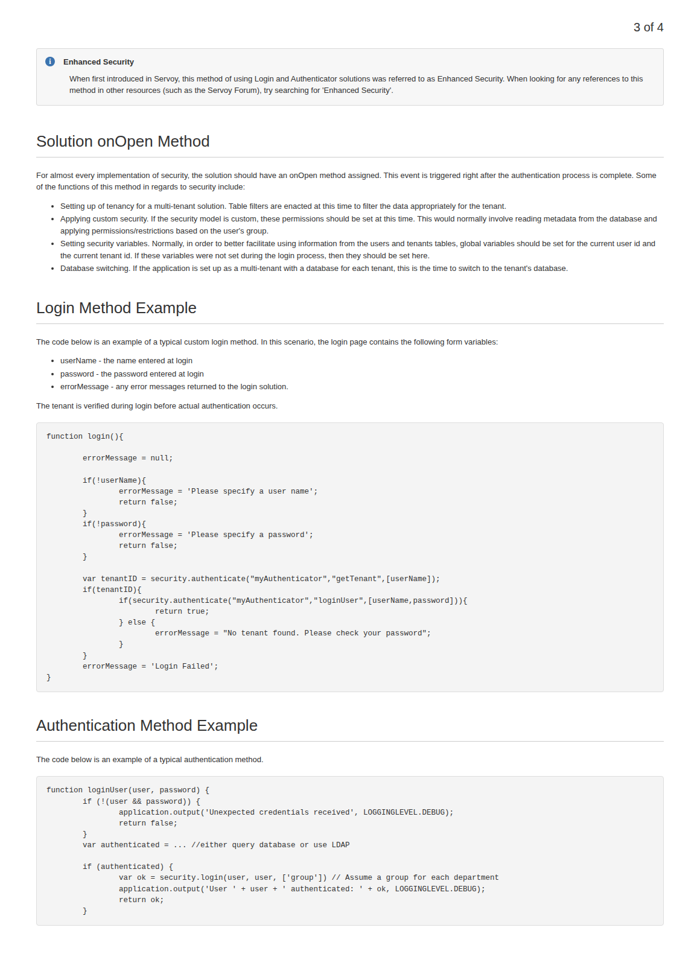3 of 4
i
Enhanced Security
When first introduced in Servoy, this method of using Login and Authenticator solutions was referred to as Enhanced Security. When looking for any references to this method in other resources (such as the Servoy Forum), try searching for 'Enhanced Security'.
Solution onOpen Method
For almost every implementation of security, the solution should have an onOpen method assigned. This event is triggered right after the authentication process is complete. Some of the functions of this method in regards to security include:
Setting up of tenancy for a multi-tenant solution. Table filters are enacted at this time to filter the data appropriately for the tenant.
Applying custom security. If the security model is custom, these permissions should be set at this time. This would normally involve reading metadata from the database and applying permissions/restrictions based on the user's group.
Setting security variables. Normally, in order to better facilitate using information from the users and tenants tables, global variables should be set for the current user id and the current tenant id. If these variables were not set during the login process, then they should be set here.
Database switching. If the application is set up as a multi-tenant with a database for each tenant, this is the time to switch to the tenant's database.
Login Method Example
The code below is an example of a typical custom login method. In this scenario, the login page contains the following form variables:
userName - the name entered at login
password - the password entered at login
errorMessage - any error messages returned to the login solution.
The tenant is verified during login before actual authentication occurs.
function login(){

        errorMessage = null;

        if(!userName){
                errorMessage = 'Please specify a user name';
                return false;
        }
        if(!password){
                errorMessage = 'Please specify a password';
                return false;
        }

        var tenantID = security.authenticate("myAuthenticator","getTenant",[userName]);
        if(tenantID){
                if(security.authenticate("myAuthenticator","loginUser",[userName,password])){
                        return true;
                } else {
                        errorMessage = "No tenant found. Please check your password";
                }
        }
        errorMessage = 'Login Failed';
}
Authentication Method Example
The code below is an example of a typical authentication method.
function loginUser(user, password) {
        if (!(user && password)) {
                application.output('Unexpected credentials received', LOGGINGLEVEL.DEBUG);
                return false;
        }
        var authenticated = ... //either query database or use LDAP

        if (authenticated) {
                var ok = security.login(user, user, ['group']) // Assume a group for each department
                application.output('User ' + user + ' authenticated: ' + ok, LOGGINGLEVEL.DEBUG);
                return ok;
        }